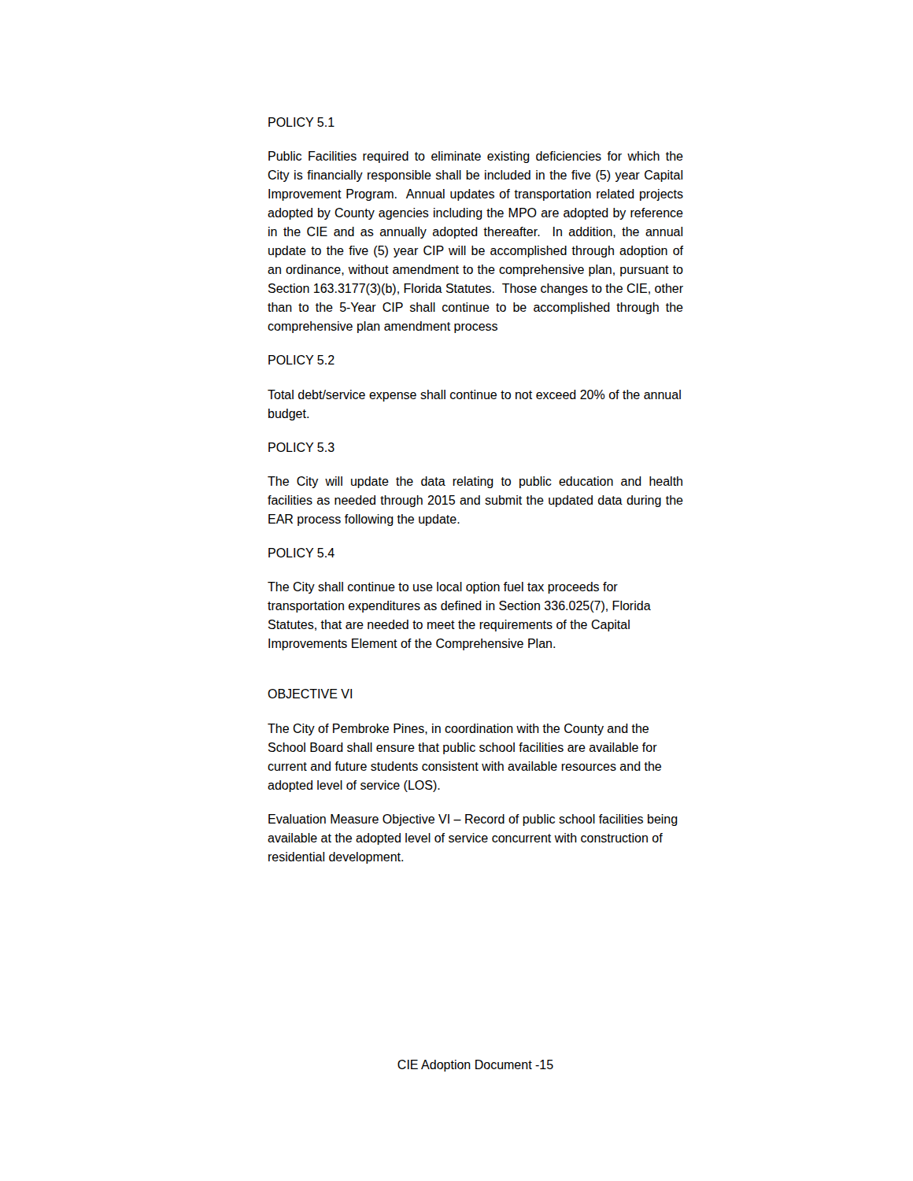POLICY 5.1
Public Facilities required to eliminate existing deficiencies for which the City is financially responsible shall be included in the five (5) year Capital Improvement Program. Annual updates of transportation related projects adopted by County agencies including the MPO are adopted by reference in the CIE and as annually adopted thereafter. In addition, the annual update to the five (5) year CIP will be accomplished through adoption of an ordinance, without amendment to the comprehensive plan, pursuant to Section 163.3177(3)(b), Florida Statutes. Those changes to the CIE, other than to the 5-Year CIP shall continue to be accomplished through the comprehensive plan amendment process
POLICY 5.2
Total debt/service expense shall continue to not exceed 20% of the annual budget.
POLICY 5.3
The City will update the data relating to public education and health facilities as needed through 2015 and submit the updated data during the EAR process following the update.
POLICY 5.4
The City shall continue to use local option fuel tax proceeds for transportation expenditures as defined in Section 336.025(7), Florida Statutes, that are needed to meet the requirements of the Capital Improvements Element of the Comprehensive Plan.
OBJECTIVE VI
The City of Pembroke Pines, in coordination with the County and the School Board shall ensure that public school facilities are available for current and future students consistent with available resources and the adopted level of service (LOS).
Evaluation Measure Objective VI – Record of public school facilities being available at the adopted level of service concurrent with construction of residential development.
CIE Adoption Document -15